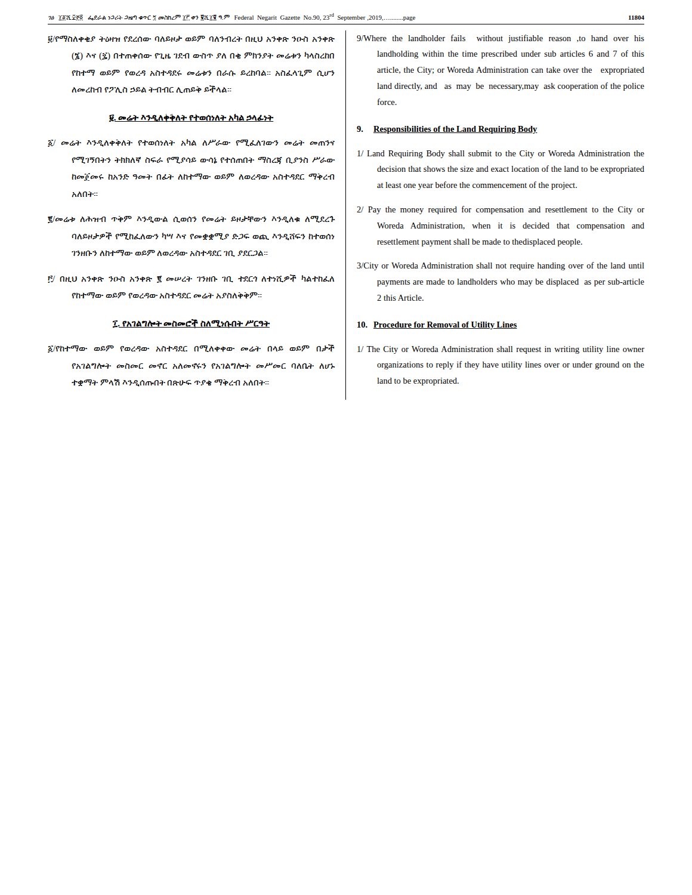ገፅ ፲፩ሺ፰፻፬ ፌደራል ነጋሪት ጋዜጣ ቁጥር ፺ መስከረም ፲፫ ቀን ፪ሺ፲፪ ዓ.ም Federal Negarit Gazette No.90, 23rd September ,2019,…........page 11804
፱/የማስለቀቂያ ትዕዛዝ የደረሰው ባለይዞታ ወይም ባለንብረት በዚህ አንቀጽ ንዑስ አንቀጽ (፮) እና (፯) በተጠቀሰው የጊዜ ገደብ ውስጥ ያለ በቂ ምክንያት መሬቱን ካላስረከበ የከተማ ወይም የወረዳ አስተዳደሩ መሬቱን በራሱ ይረከባል። አስፈላጊም ሲሆን ለመረከብ የፖሊስ ኃይል ትብብር ሊጠይቅ ይችላል።
፱. መሬት እንዲለቀቅለት የተወሰነለት አካል ኃላፊነት
፩/ መሬት እንዲለቀቅለት የተወሰነለት አካል ለሥራው የሚፈለገውን መሬት መጠንና የሚገኝበትን ትክክለኛ ስፍራ የሚያሳይ ውሳኔ የተሰጠበት ማስረጃ ቢያንስ ሥራው ከመጀመሩ ከአንድ ዓመት በፊት ለከተማው ወይም ለወረዳው አስተዳደር ማቅረብ አለበት።
፪/መሬቱ ለሕዝብ ጥቅም እንዲውል ሲወሰን የመሬት ይዞታቸውን እንዲለቁ ለሚደረጉ ባለይዞታዎች የሚከፈለውን ካሣ እና የመቋቋሚያ ድጋፍ ወጪ እንዲሸፍን ከተወሰነ ገንዘቡን ለከተማው ወይም ለወረዳው አስተዳደር ገቢ ያደርጋል።
፫/ በዚህ አንቀጽ ንዑስ አንቀጽ ፪ መሠረት ገንዘቡ ገቢ ተደርጎ ለተነሺዎች ካልተከፈለ የከተማው ወይም የወረዳው አስተዳደር መሬት አያስለቅቅም።
፲. የአገልግሎት መስመሮች ስለሚነሱበት ሥርዓት
፩/የከተማው ወይም የወረዳው አስተዳደር በሚለቀቀው መሬት በላይ ወይም በታች የአገልግሎት መስመር መኖር አለመኖሩን የአገልግሎት መሥመር ባለቤት ለሆኑ ተቋማት ምላሽ እንዲሰጡበት በጽሁፍ ጥያቄ ማቅረብ አለበት።
9/Where the landholder fails without justifiable reason ,to hand over his landholding within the time prescribed under sub articles 6 and 7 of this article, the City; or Woreda Administration can take over the expropriated land directly, and as may be necessary,may ask cooperation of the police force.
9. Responsibilities of the Land Requiring Body
1/ Land Requiring Body shall submit to the City or Woreda Administration the decision that shows the size and exact location of the land to be expropriated at least one year before the commencement of the project.
2/ Pay the money required for compensation and resettlement to the City or Woreda Administration, when it is decided that compensation and resettlement payment shall be made to thedisplaced people.
3/City or Woreda Administration shall not require handing over of the land until payments are made to landholders who may be displaced as per sub-article 2 this Article.
10. Procedure for Removal of Utility Lines
1/ The City or Woreda Administration shall request in writing utility line owner organizations to reply if they have utility lines over or under ground on the land to be expropriated.